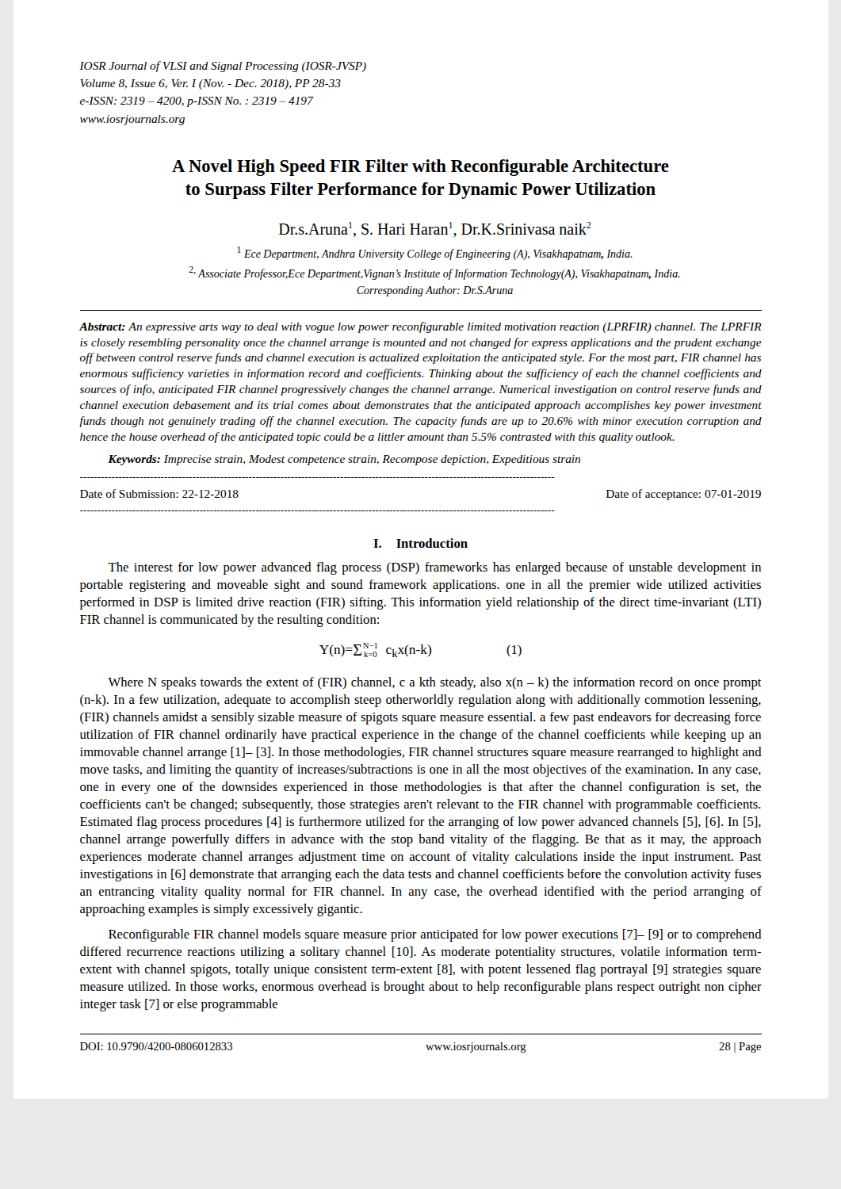IOSR Journal of VLSI and Signal Processing (IOSR-JVSP)
Volume 8, Issue 6, Ver. I (Nov. - Dec. 2018), PP 28-33
e-ISSN: 2319 – 4200, p-ISSN No. : 2319 – 4197
www.iosrjournals.org
A Novel High Speed FIR Filter with Reconfigurable Architecture
to Surpass Filter Performance for Dynamic Power Utilization
Dr.s.Aruna1, S. Hari Haran1, Dr.K.Srinivasa naik2
1 Ece Department, Andhra University College of Engineering (A), Visakhapatnam, India.
2, Associate Professor,Ece Department,Vignan’s Institute of Information Technology(A), Visakhapatnam, India.
Corresponding Author: Dr.S.Aruna
Abstract: An expressive arts way to deal with vogue low power reconfigurable limited motivation reaction (LPRFIR) channel. The LPRFIR is closely resembling personality once the channel arrange is mounted and not changed for express applications and the prudent exchange off between control reserve funds and channel execution is actualized exploitation the anticipated style. For the most part, FIR channel has enormous sufficiency varieties in information record and coefficients. Thinking about the sufficiency of each the channel coefficients and sources of info, anticipated FIR channel progressively changes the channel arrange. Numerical investigation on control reserve funds and channel execution debasement and its trial comes about demonstrates that the anticipated approach accomplishes key power investment funds though not genuinely trading off the channel execution. The capacity funds are up to 20.6% with minor execution corruption and hence the house overhead of the anticipated topic could be a littler amount than 5.5% contrasted with this quality outlook.
Keywords: Imprecise strain, Modest competence strain, Recompose depiction, Expeditious strain
---------------------------------------------------------------------------------------------------------------------------------------
Date of Submission: 22-12-2018 Date of acceptance: 07-01-2019
---------------------------------------------------------------------------------------------------------------------------------------
I. Introduction
The interest for low power advanced flag process (DSP) frameworks has enlarged because of unstable development in portable registering and moveable sight and sound framework applications. one in all the premier wide utilized activities performed in DSP is limited drive reaction (FIR) sifting. This information yield relationship of the direct time-invariant (LTI) FIR channel is communicated by the resulting condition:
Y(n)=ΣN−1
k=0 ckx(n-k) (1)
Where N speaks towards the extent of (FIR) channel, c a kth steady, also x(n – k) the information record on once prompt (n-k). In a few utilization, adequate to accomplish steep otherworldly regulation along with additionally commotion lessening, (FIR) channels amidst a sensibly sizable measure of spigots square measure essential. a few past endeavors for decreasing force utilization of FIR channel ordinarily have practical experience in the change of the channel coefficients while keeping up an immovable channel arrange [1]– [3]. In those methodologies, FIR channel structures square measure rearranged to highlight and move tasks, and limiting the quantity of increases/subtractions is one in all the most objectives of the examination. In any case, one in every one of the downsides experienced in those methodologies is that after the channel configuration is set, the coefficients can't be changed; subsequently, those strategies aren't relevant to the FIR channel with programmable coefficients. Estimated flag process procedures [4] is furthermore utilized for the arranging of low power advanced channels [5], [6]. In [5], channel arrange powerfully differs in advance with the stop band vitality of the flagging. Be that as it may, the approach experiences moderate channel arranges adjustment time on account of vitality calculations inside the input instrument. Past investigations in [6] demonstrate that arranging each the data tests and channel coefficients before the convolution activity fuses an entrancing vitality quality normal for FIR channel. In any case, the overhead identified with the period arranging of approaching examples is simply excessively gigantic.
Reconfigurable FIR channel models square measure prior anticipated for low power executions [7]– [9] or to comprehend differed recurrence reactions utilizing a solitary channel [10]. As moderate potentiality structures, volatile information term-extent with channel spigots, totally unique consistent term-extent [8], with potent lessened flag portrayal [9] strategies square measure utilized. In those works, enormous overhead is brought about to help reconfigurable plans respect outright non cipher integer task [7] or else programmable
DOI: 10.9790/4200-0806012833 www.iosrjournals.org 28 | Page